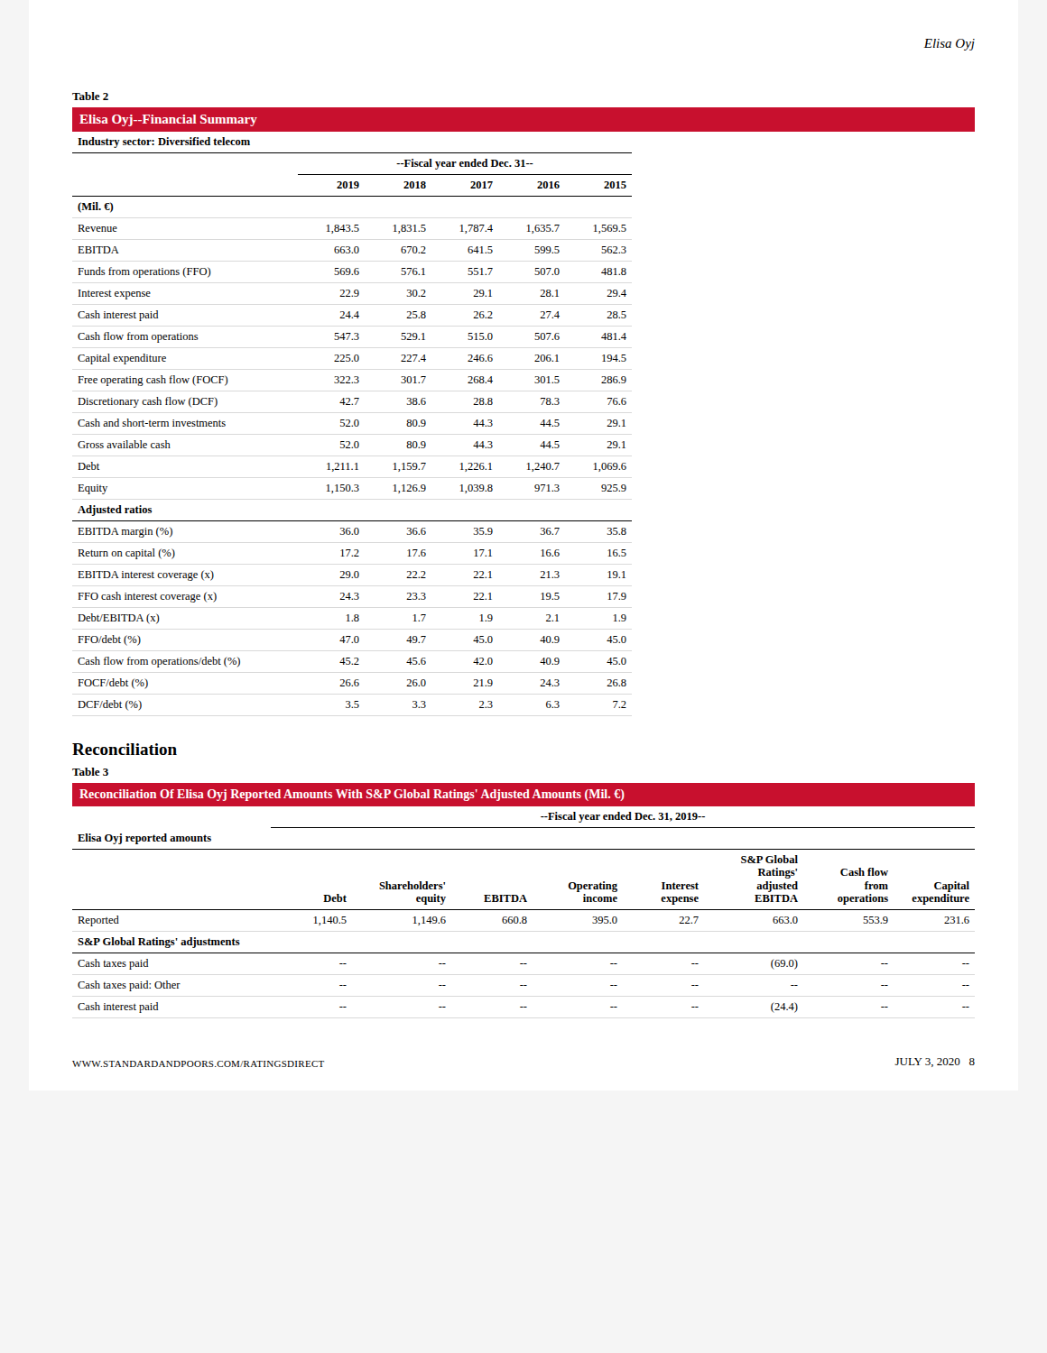Elisa Oyj
Table 2
Elisa Oyj--Financial Summary
| Industry sector: Diversified telecom |
| | --Fiscal year ended Dec. 31-- |
| | 2019 | 2018 | 2017 | 2016 | 2015 |
| (Mil. €) | | | | | |
| Revenue | 1,843.5 | 1,831.5 | 1,787.4 | 1,635.7 | 1,569.5 |
| EBITDA | 663.0 | 670.2 | 641.5 | 599.5 | 562.3 |
| Funds from operations (FFO) | 569.6 | 576.1 | 551.7 | 507.0 | 481.8 |
| Interest expense | 22.9 | 30.2 | 29.1 | 28.1 | 29.4 |
| Cash interest paid | 24.4 | 25.8 | 26.2 | 27.4 | 28.5 |
| Cash flow from operations | 547.3 | 529.1 | 515.0 | 507.6 | 481.4 |
| Capital expenditure | 225.0 | 227.4 | 246.6 | 206.1 | 194.5 |
| Free operating cash flow (FOCF) | 322.3 | 301.7 | 268.4 | 301.5 | 286.9 |
| Discretionary cash flow (DCF) | 42.7 | 38.6 | 28.8 | 78.3 | 76.6 |
| Cash and short-term investments | 52.0 | 80.9 | 44.3 | 44.5 | 29.1 |
| Gross available cash | 52.0 | 80.9 | 44.3 | 44.5 | 29.1 |
| Debt | 1,211.1 | 1,159.7 | 1,226.1 | 1,240.7 | 1,069.6 |
| Equity | 1,150.3 | 1,126.9 | 1,039.8 | 971.3 | 925.9 |
| Adjusted ratios | | | | | |
| EBITDA margin (%) | 36.0 | 36.6 | 35.9 | 36.7 | 35.8 |
| Return on capital (%) | 17.2 | 17.6 | 17.1 | 16.6 | 16.5 |
| EBITDA interest coverage (x) | 29.0 | 22.2 | 22.1 | 21.3 | 19.1 |
| FFO cash interest coverage (x) | 24.3 | 23.3 | 22.1 | 19.5 | 17.9 |
| Debt/EBITDA (x) | 1.8 | 1.7 | 1.9 | 2.1 | 1.9 |
| FFO/debt (%) | 47.0 | 49.7 | 45.0 | 40.9 | 45.0 |
| Cash flow from operations/debt (%) | 45.2 | 45.6 | 42.0 | 40.9 | 45.0 |
| FOCF/debt (%) | 26.6 | 26.0 | 21.9 | 24.3 | 26.8 |
| DCF/debt (%) | 3.5 | 3.3 | 2.3 | 6.3 | 7.2 |
Reconciliation
Table 3
Reconciliation Of Elisa Oyj Reported Amounts With S&P Global Ratings' Adjusted Amounts (Mil. €)
| | --Fiscal year ended Dec. 31, 2019-- |
| Elisa Oyj reported amounts |
| | Debt | Shareholders' equity | EBITDA | Operating income | Interest expense | S&P Global Ratings' adjusted EBITDA | Cash flow from operations | Capital expenditure |
| Reported | 1,140.5 | 1,149.6 | 660.8 | 395.0 | 22.7 | 663.0 | 553.9 | 231.6 |
| S&P Global Ratings' adjustments |
| Cash taxes paid | -- | -- | -- | -- | -- | (69.0) | -- | -- |
| Cash taxes paid: Other | -- | -- | -- | -- | -- | -- | -- | -- |
| Cash interest paid | -- | -- | -- | -- | -- | (24.4) | -- | -- |
WWW.STANDARDANDPOORS.COM/RATINGSDIRECT
JULY 3, 2020 8